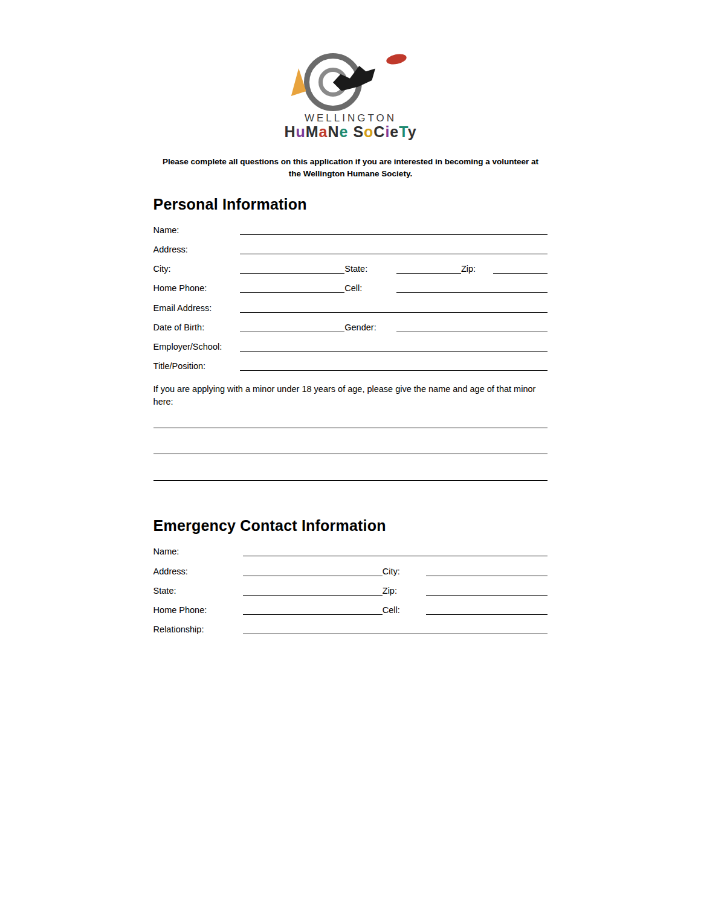WELLINGTON Hu Ma Ne So CieTy
Please complete all questions on this application if you are interested in becoming a volunteer at the Wellington Humane Society.
Personal Information
| Name: | |
| Address: | |
| City: | | State: | | Zip: | |
| Home Phone: | | Cell: | |
| Email Address: | |
| Date of Birth: | | Gender: | |
| Employer/School: | |
| Title/Position: | |
If you are applying with a minor under 18 years of age, please give the name and age of that minor here:
Emergency Contact Information
| Name: | |
| Address: | | City: | |
| State: | | Zip: | |
| Home Phone: | | Cell: | |
| Relationship: | |